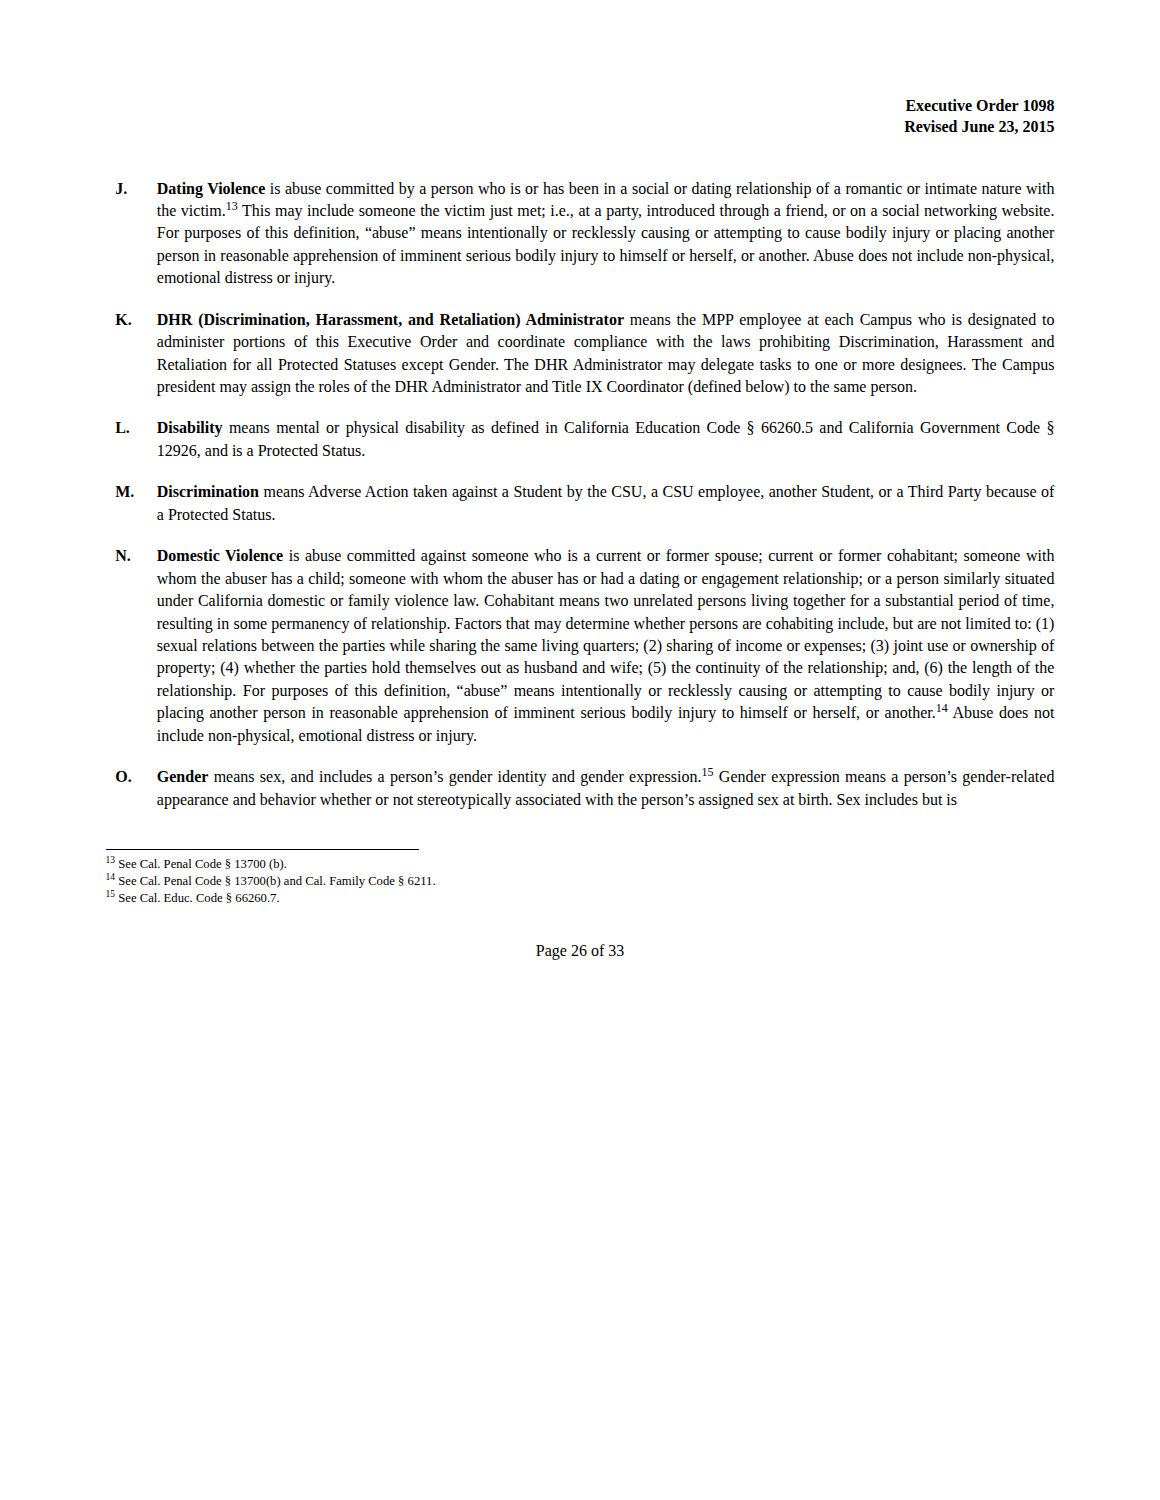Executive Order 1098
Revised June 23, 2015
J. Dating Violence is abuse committed by a person who is or has been in a social or dating relationship of a romantic or intimate nature with the victim.13 This may include someone the victim just met; i.e., at a party, introduced through a friend, or on a social networking website. For purposes of this definition, “abuse” means intentionally or recklessly causing or attempting to cause bodily injury or placing another person in reasonable apprehension of imminent serious bodily injury to himself or herself, or another. Abuse does not include non-physical, emotional distress or injury.
K. DHR (Discrimination, Harassment, and Retaliation) Administrator means the MPP employee at each Campus who is designated to administer portions of this Executive Order and coordinate compliance with the laws prohibiting Discrimination, Harassment and Retaliation for all Protected Statuses except Gender. The DHR Administrator may delegate tasks to one or more designees. The Campus president may assign the roles of the DHR Administrator and Title IX Coordinator (defined below) to the same person.
L. Disability means mental or physical disability as defined in California Education Code § 66260.5 and California Government Code § 12926, and is a Protected Status.
M. Discrimination means Adverse Action taken against a Student by the CSU, a CSU employee, another Student, or a Third Party because of a Protected Status.
N. Domestic Violence is abuse committed against someone who is a current or former spouse; current or former cohabitant; someone with whom the abuser has a child; someone with whom the abuser has or had a dating or engagement relationship; or a person similarly situated under California domestic or family violence law. Cohabitant means two unrelated persons living together for a substantial period of time, resulting in some permanency of relationship. Factors that may determine whether persons are cohabiting include, but are not limited to: (1) sexual relations between the parties while sharing the same living quarters; (2) sharing of income or expenses; (3) joint use or ownership of property; (4) whether the parties hold themselves out as husband and wife; (5) the continuity of the relationship; and, (6) the length of the relationship. For purposes of this definition, “abuse” means intentionally or recklessly causing or attempting to cause bodily injury or placing another person in reasonable apprehension of imminent serious bodily injury to himself or herself, or another.14 Abuse does not include non-physical, emotional distress or injury.
O. Gender means sex, and includes a person’s gender identity and gender expression.15 Gender expression means a person’s gender-related appearance and behavior whether or not stereotypically associated with the person’s assigned sex at birth. Sex includes but is
13 See Cal. Penal Code § 13700 (b).
14 See Cal. Penal Code § 13700(b) and Cal. Family Code § 6211.
15 See Cal. Educ. Code § 66260.7.
Page 26 of 33